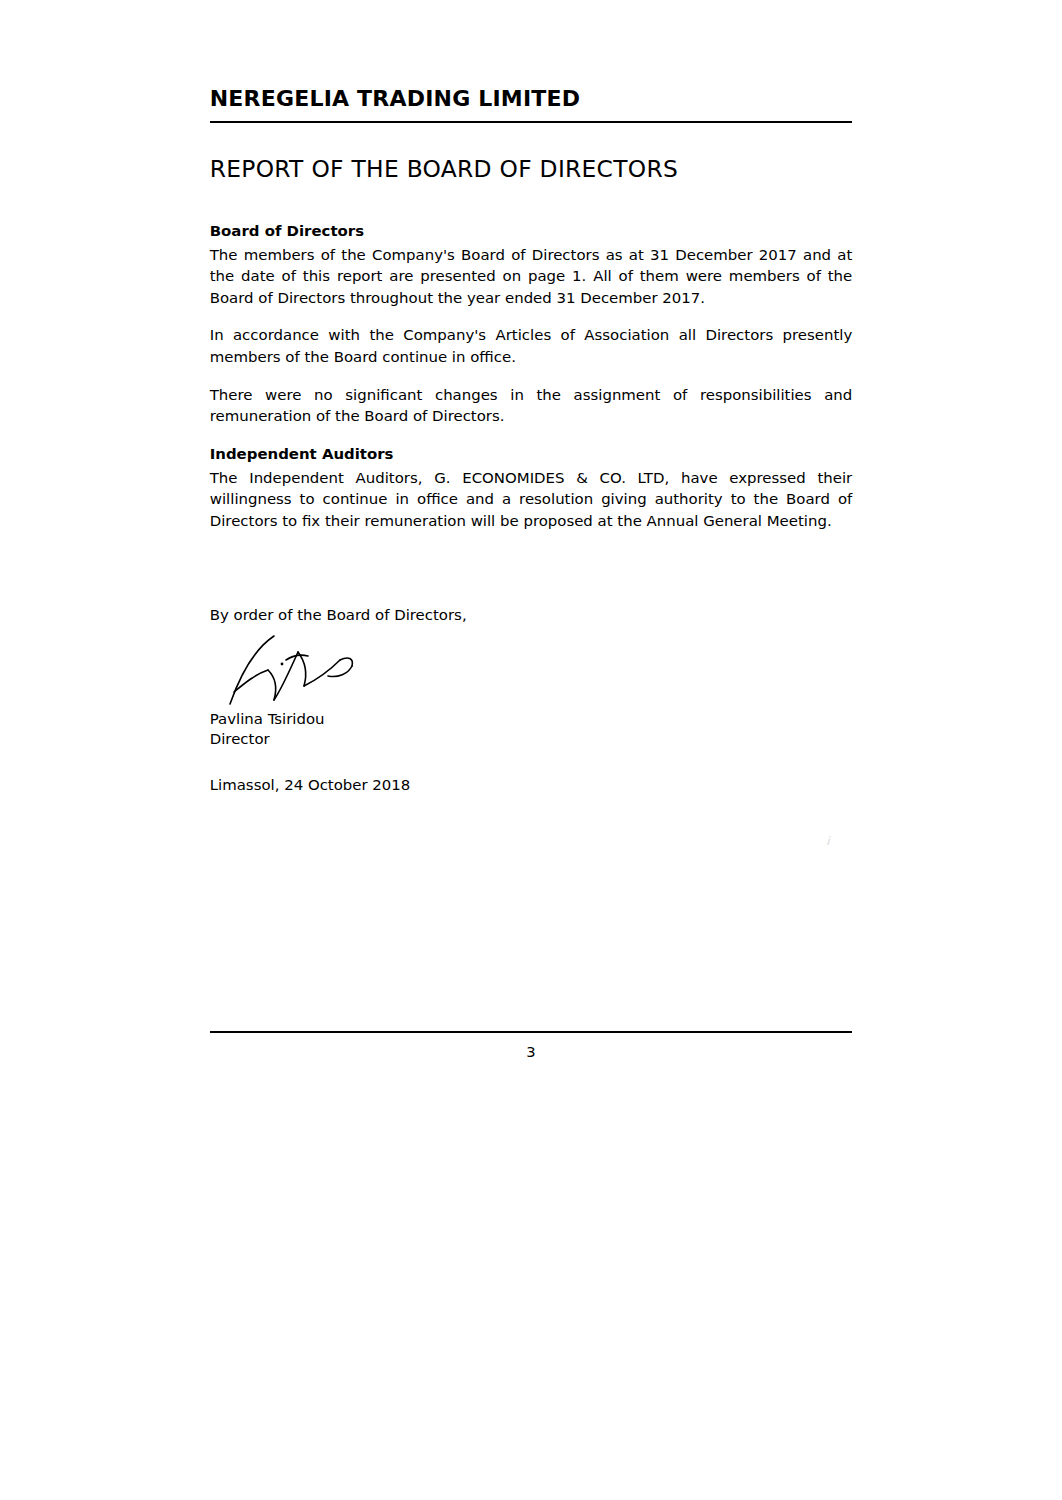NEREGELIA TRADING LIMITED
REPORT OF THE BOARD OF DIRECTORS
Board of Directors
The members of the Company's Board of Directors as at 31 December 2017 and at the date of this report are presented on page 1. All of them were members of the Board of Directors throughout the year ended 31 December 2017.
In accordance with the Company's Articles of Association all Directors presently members of the Board continue in office.
There were no significant changes in the assignment of responsibilities and remuneration of the Board of Directors.
Independent Auditors
The Independent Auditors, G. ECONOMIDES & CO. LTD, have expressed their willingness to continue in office and a resolution giving authority to the Board of Directors to fix their remuneration will be proposed at the Annual General Meeting.
By order of the Board of Directors,
Pavlina Tsiridou
Director
Limassol, 24 October 2018
i
3